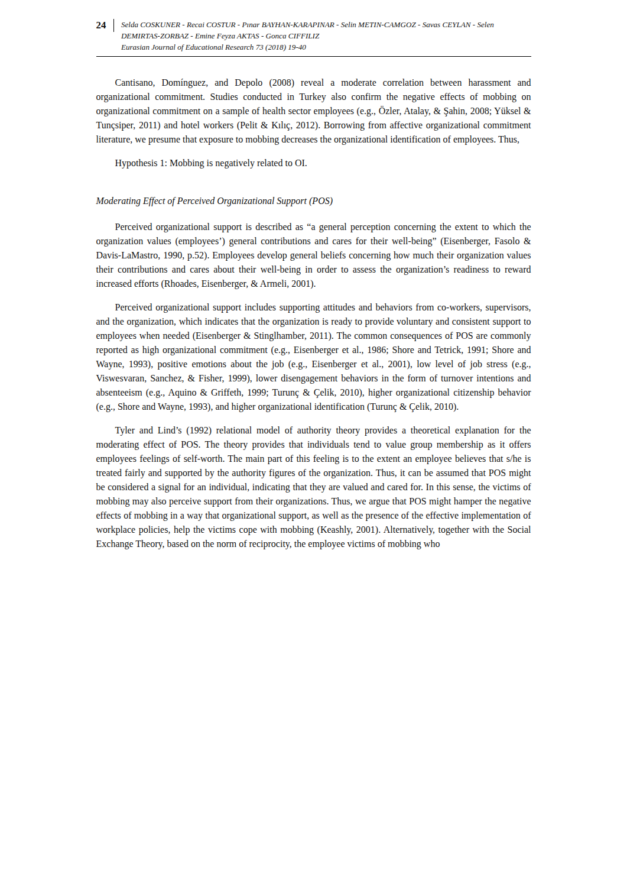24
Selda COSKUNER - Recai COSTUR - Pınar BAYHAN-KARAPINAR - Selin METIN-CAMGOZ - Savas CEYLAN - Selen DEMIRTAS-ZORBAZ - Emine Feyza AKTAS - Gonca CIFFILIZ
Eurasian Journal of Educational Research 73 (2018) 19-40
Cantisano, Domínguez, and Depolo (2008) reveal a moderate correlation between harassment and organizational commitment. Studies conducted in Turkey also confirm the negative effects of mobbing on organizational commitment on a sample of health sector employees (e.g., Özler, Atalay, & Şahin, 2008; Yüksel & Tunçsiper, 2011) and hotel workers (Pelit & Kılıç, 2012). Borrowing from affective organizational commitment literature, we presume that exposure to mobbing decreases the organizational identification of employees. Thus,
Hypothesis 1: Mobbing is negatively related to OI.
Moderating Effect of Perceived Organizational Support (POS)
Perceived organizational support is described as “a general perception concerning the extent to which the organization values (employees’) general contributions and cares for their well-being” (Eisenberger, Fasolo & Davis-LaMastro, 1990, p.52). Employees develop general beliefs concerning how much their organization values their contributions and cares about their well-being in order to assess the organization’s readiness to reward increased efforts (Rhoades, Eisenberger, & Armeli, 2001).
Perceived organizational support includes supporting attitudes and behaviors from co-workers, supervisors, and the organization, which indicates that the organization is ready to provide voluntary and consistent support to employees when needed (Eisenberger & Stinglhamber, 2011). The common consequences of POS are commonly reported as high organizational commitment (e.g., Eisenberger et al., 1986; Shore and Tetrick, 1991; Shore and Wayne, 1993), positive emotions about the job (e.g., Eisenberger et al., 2001), low level of job stress (e.g., Viswesvaran, Sanchez, & Fisher, 1999), lower disengagement behaviors in the form of turnover intentions and absenteeism (e.g., Aquino & Griffeth, 1999; Turunç & Çelik, 2010), higher organizational citizenship behavior (e.g., Shore and Wayne, 1993), and higher organizational identification (Turunç & Çelik, 2010).
Tyler and Lind’s (1992) relational model of authority theory provides a theoretical explanation for the moderating effect of POS. The theory provides that individuals tend to value group membership as it offers employees feelings of self-worth. The main part of this feeling is to the extent an employee believes that s/he is treated fairly and supported by the authority figures of the organization. Thus, it can be assumed that POS might be considered a signal for an individual, indicating that they are valued and cared for. In this sense, the victims of mobbing may also perceive support from their organizations. Thus, we argue that POS might hamper the negative effects of mobbing in a way that organizational support, as well as the presence of the effective implementation of workplace policies, help the victims cope with mobbing (Keashly, 2001). Alternatively, together with the Social Exchange Theory, based on the norm of reciprocity, the employee victims of mobbing who